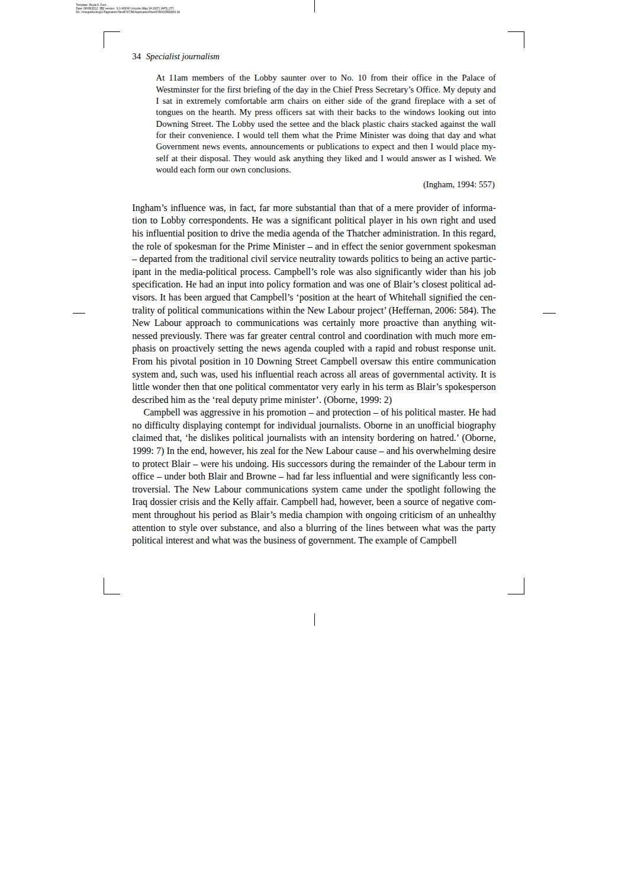Template: Royal A, Font: , Date: 08/08/2012; 3B2 version: 9.1.406/W Unicode (May 24 2007) (APS_OT) Dir: //integrafs1/kcg/2-Pagination/TandF/STJM/ApplicationFiles/9780415582841.3d
34 Specialist journalism
At 11am members of the Lobby saunter over to No. 10 from their office in the Palace of Westminster for the first briefing of the day in the Chief Press Secretary’s Office. My deputy and I sat in extremely comfortable arm chairs on either side of the grand fireplace with a set of tongues on the hearth. My press officers sat with their backs to the windows looking out into Downing Street. The Lobby used the settee and the black plastic chairs stacked against the wall for their convenience. I would tell them what the Prime Minister was doing that day and what Government news events, announcements or publications to expect and then I would place myself at their disposal. They would ask anything they liked and I would answer as I wished. We would each form our own conclusions.
(Ingham, 1994: 557)
Ingham’s influence was, in fact, far more substantial than that of a mere provider of information to Lobby correspondents. He was a significant political player in his own right and used his influential position to drive the media agenda of the Thatcher administration. In this regard, the role of spokesman for the Prime Minister – and in effect the senior government spokesman – departed from the traditional civil service neutrality towards politics to being an active participant in the media-political process. Campbell’s role was also significantly wider than his job specification. He had an input into policy formation and was one of Blair’s closest political advisors. It has been argued that Campbell’s ‘position at the heart of Whitehall signified the centrality of political communications within the New Labour project’ (Heffernan, 2006: 584). The New Labour approach to communications was certainly more proactive than anything witnessed previously. There was far greater central control and coordination with much more emphasis on proactively setting the news agenda coupled with a rapid and robust response unit. From his pivotal position in 10 Downing Street Campbell oversaw this entire communication system and, such was, used his influential reach across all areas of governmental activity. It is little wonder then that one political commentator very early in his term as Blair’s spokesperson described him as the ‘real deputy prime minister’. (Oborne, 1999: 2)
Campbell was aggressive in his promotion – and protection – of his political master. He had no difficulty displaying contempt for individual journalists. Oborne in an unofficial biography claimed that, ‘he dislikes political journalists with an intensity bordering on hatred.’ (Oborne, 1999: 7) In the end, however, his zeal for the New Labour cause – and his overwhelming desire to protect Blair – were his undoing. His successors during the remainder of the Labour term in office – under both Blair and Browne – had far less influential and were significantly less controversial. The New Labour communications system came under the spotlight following the Iraq dossier crisis and the Kelly affair. Campbell had, however, been a source of negative comment throughout his period as Blair’s media champion with ongoing criticism of an unhealthy attention to style over substance, and also a blurring of the lines between what was the party political interest and what was the business of government. The example of Campbell